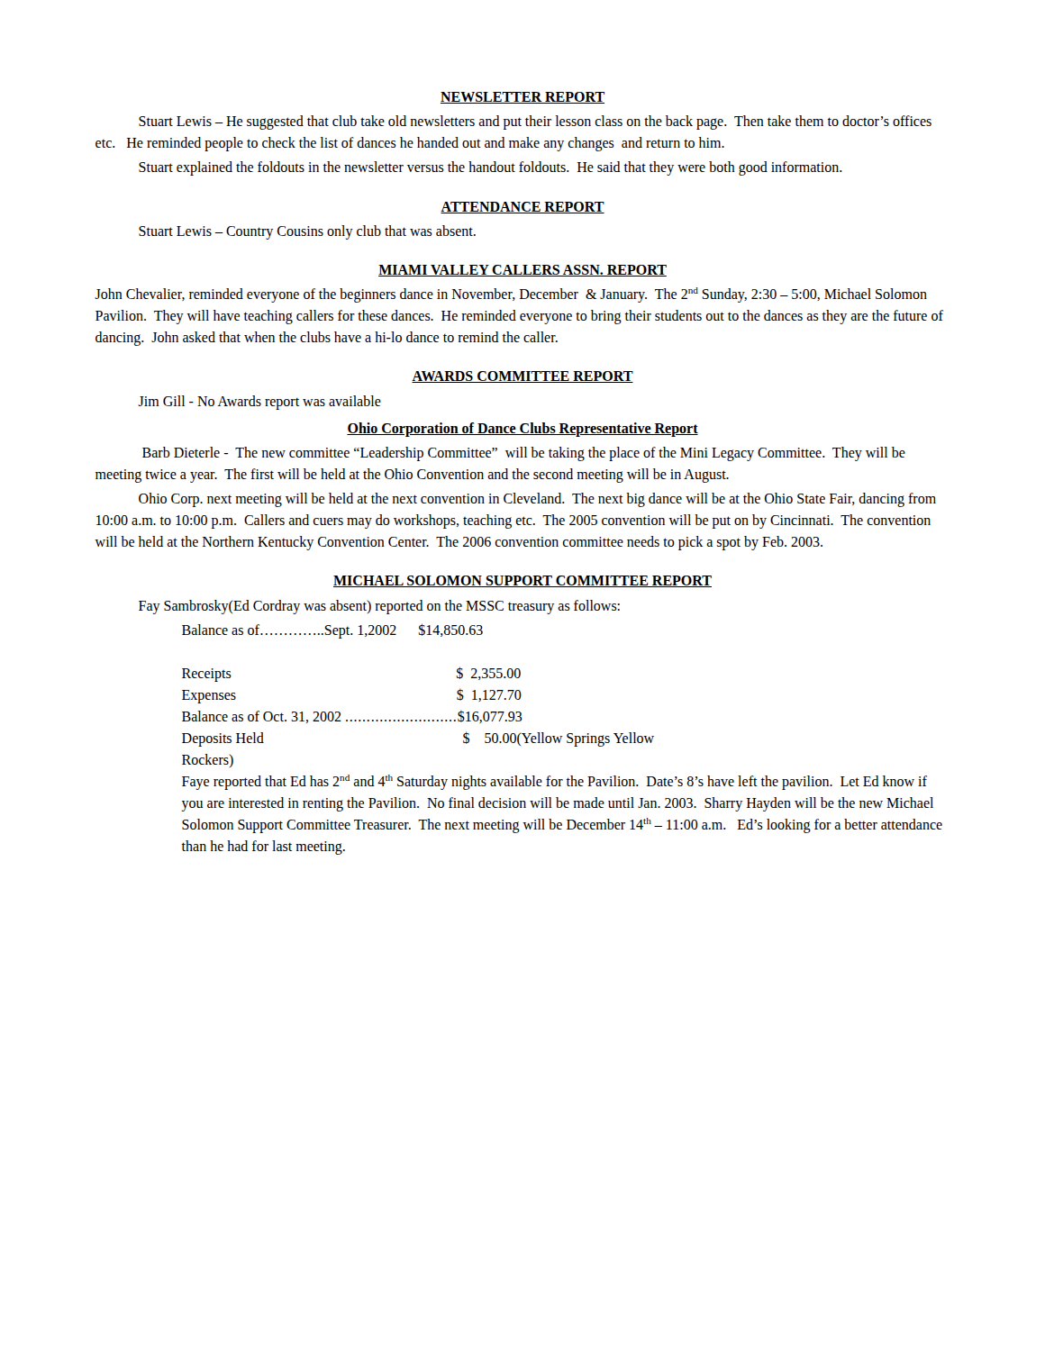NEWSLETTER REPORT
Stuart Lewis – He suggested that club take old newsletters and put their lesson class on the back page. Then take them to doctor’s offices etc. He reminded people to check the list of dances he handed out and make any changes and return to him.
Stuart explained the foldouts in the newsletter versus the handout foldouts. He said that they were both good information.
ATTENDANCE REPORT
Stuart Lewis – Country Cousins only club that was absent.
MIAMI VALLEY CALLERS ASSN. REPORT
John Chevalier, reminded everyone of the beginners dance in November, December & January. The 2nd Sunday, 2:30 – 5:00, Michael Solomon Pavilion. They will have teaching callers for these dances. He reminded everyone to bring their students out to the dances as they are the future of dancing. John asked that when the clubs have a hi-lo dance to remind the caller.
AWARDS COMMITTEE REPORT
Jim Gill - No Awards report was available
Ohio Corporation of Dance Clubs Representative Report
Barb Dieterle - The new committee “Leadership Committee” will be taking the place of the Mini Legacy Committee. They will be meeting twice a year. The first will be held at the Ohio Convention and the second meeting will be in August.
Ohio Corp. next meeting will be held at the next convention in Cleveland. The next big dance will be at the Ohio State Fair, dancing from 10:00 a.m. to 10:00 p.m. Callers and cuers may do workshops, teaching etc. The 2005 convention will be put on by Cincinnati. The convention will be held at the Northern Kentucky Convention Center. The 2006 convention committee needs to pick a spot by Feb. 2003.
MICHAEL SOLOMON SUPPORT COMMITTEE REPORT
Fay Sambrosky(Ed Cordray was absent) reported on the MSSC treasury as follows:
Balance as of…………..Sept. 1,2002 $14,850.63
Receipts $ 2,355.00
Expenses $ 1,127.70
Balance as of Oct. 31, 2002 ..........................$16,077.93
Deposits Held $ 50.00(Yellow Springs Yellow
Rockers)
Faye reported that Ed has 2nd and 4th Saturday nights available for the Pavilion. Date’s 8’s have left the pavilion. Let Ed know if you are interested in renting the Pavilion. No final decision will be made until Jan. 2003. Sharry Hayden will be the new Michael Solomon Support Committee Treasurer. The next meeting will be December 14th – 11:00 a.m. Ed’s looking for a better attendance than he had for last meeting.